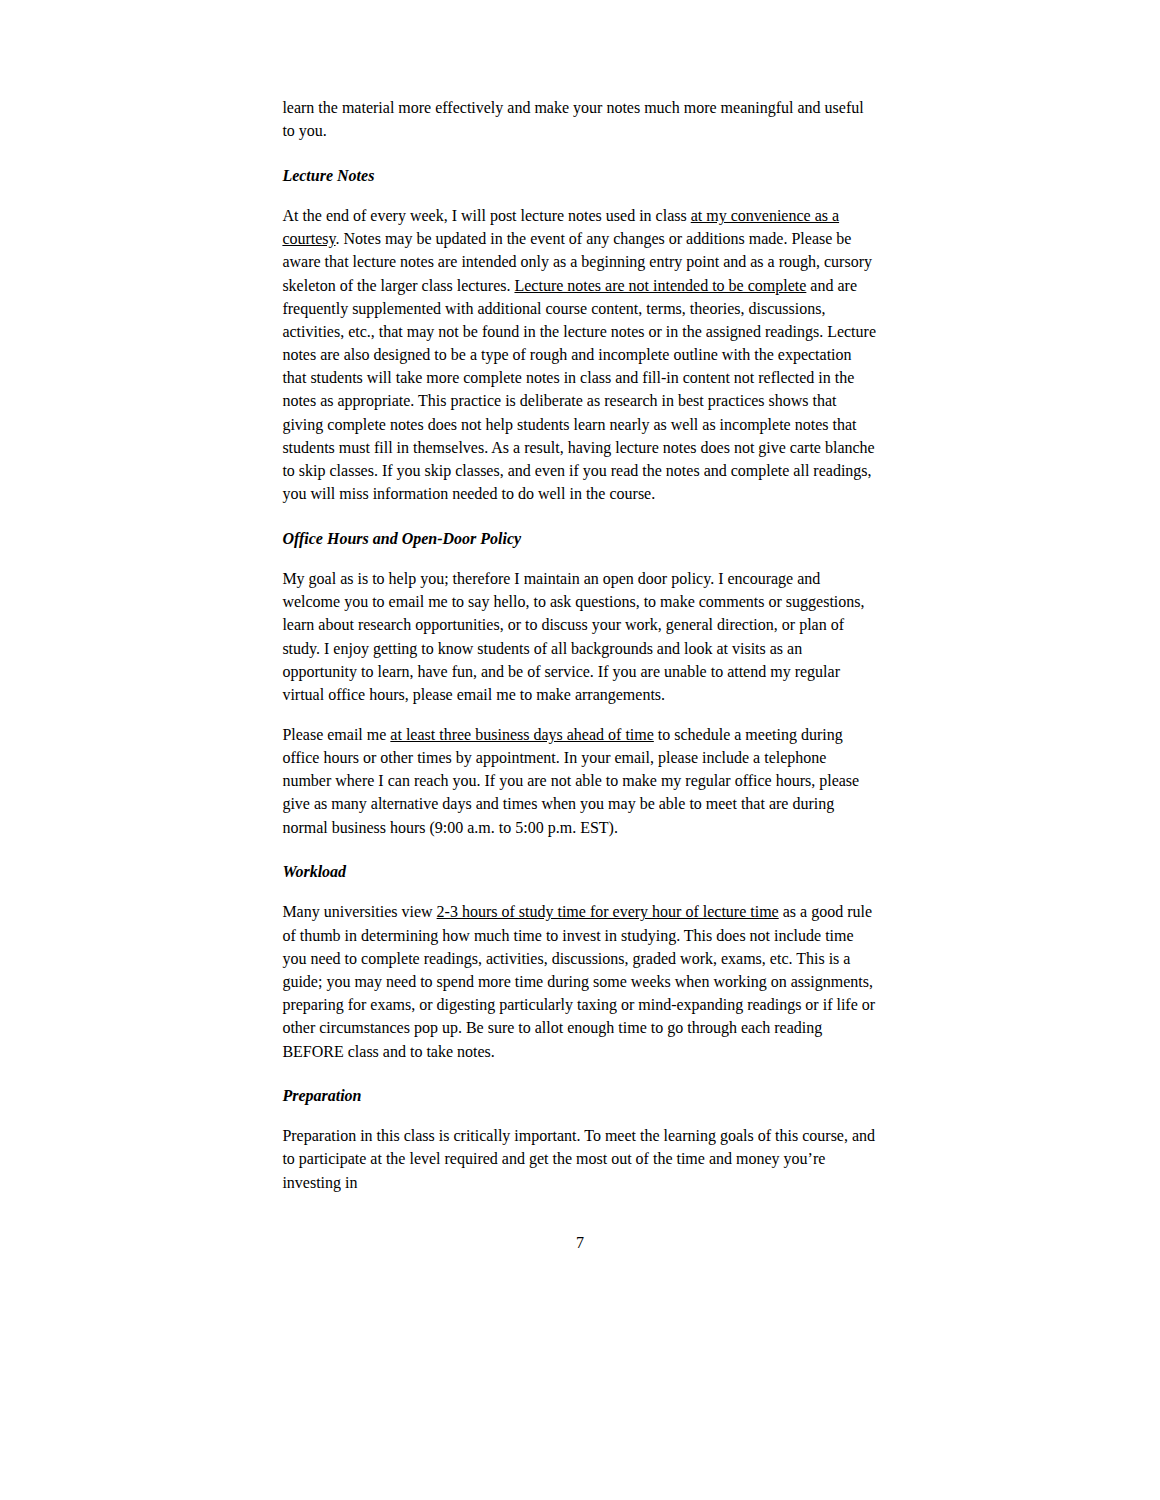learn the material more effectively and make your notes much more meaningful and useful to you.
Lecture Notes
At the end of every week, I will post lecture notes used in class at my convenience as a courtesy. Notes may be updated in the event of any changes or additions made. Please be aware that lecture notes are intended only as a beginning entry point and as a rough, cursory skeleton of the larger class lectures. Lecture notes are not intended to be complete and are frequently supplemented with additional course content, terms, theories, discussions, activities, etc., that may not be found in the lecture notes or in the assigned readings. Lecture notes are also designed to be a type of rough and incomplete outline with the expectation that students will take more complete notes in class and fill-in content not reflected in the notes as appropriate. This practice is deliberate as research in best practices shows that giving complete notes does not help students learn nearly as well as incomplete notes that students must fill in themselves. As a result, having lecture notes does not give carte blanche to skip classes. If you skip classes, and even if you read the notes and complete all readings, you will miss information needed to do well in the course.
Office Hours and Open-Door Policy
My goal as is to help you; therefore I maintain an open door policy. I encourage and welcome you to email me to say hello, to ask questions, to make comments or suggestions, learn about research opportunities, or to discuss your work, general direction, or plan of study. I enjoy getting to know students of all backgrounds and look at visits as an opportunity to learn, have fun, and be of service. If you are unable to attend my regular virtual office hours, please email me to make arrangements.
Please email me at least three business days ahead of time to schedule a meeting during office hours or other times by appointment. In your email, please include a telephone number where I can reach you. If you are not able to make my regular office hours, please give as many alternative days and times when you may be able to meet that are during normal business hours (9:00 a.m. to 5:00 p.m. EST).
Workload
Many universities view 2-3 hours of study time for every hour of lecture time as a good rule of thumb in determining how much time to invest in studying. This does not include time you need to complete readings, activities, discussions, graded work, exams, etc. This is a guide; you may need to spend more time during some weeks when working on assignments, preparing for exams, or digesting particularly taxing or mind-expanding readings or if life or other circumstances pop up. Be sure to allot enough time to go through each reading BEFORE class and to take notes.
Preparation
Preparation in this class is critically important. To meet the learning goals of this course, and to participate at the level required and get the most out of the time and money you’re investing in
7